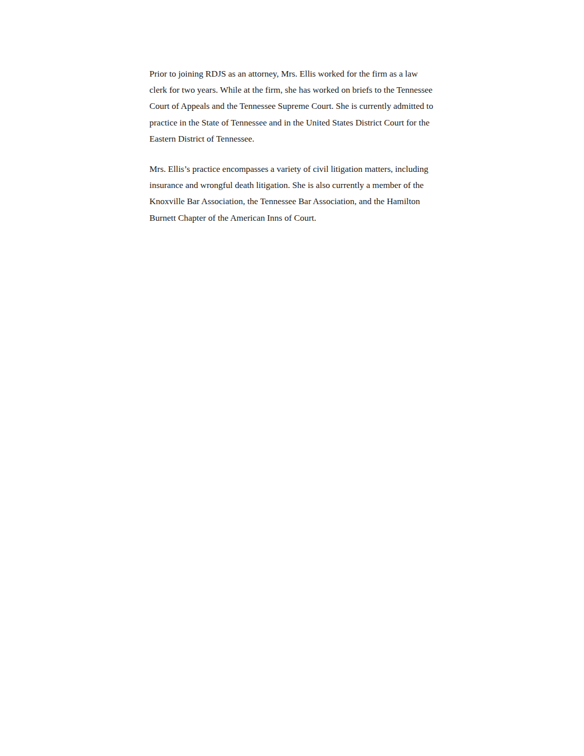Prior to joining RDJS as an attorney, Mrs. Ellis worked for the firm as a law clerk for two years. While at the firm, she has worked on briefs to the Tennessee Court of Appeals and the Tennessee Supreme Court. She is currently admitted to practice in the State of Tennessee and in the United States District Court for the Eastern District of Tennessee.
Mrs. Ellis’s practice encompasses a variety of civil litigation matters, including insurance and wrongful death litigation. She is also currently a member of the Knoxville Bar Association, the Tennessee Bar Association, and the Hamilton Burnett Chapter of the American Inns of Court.